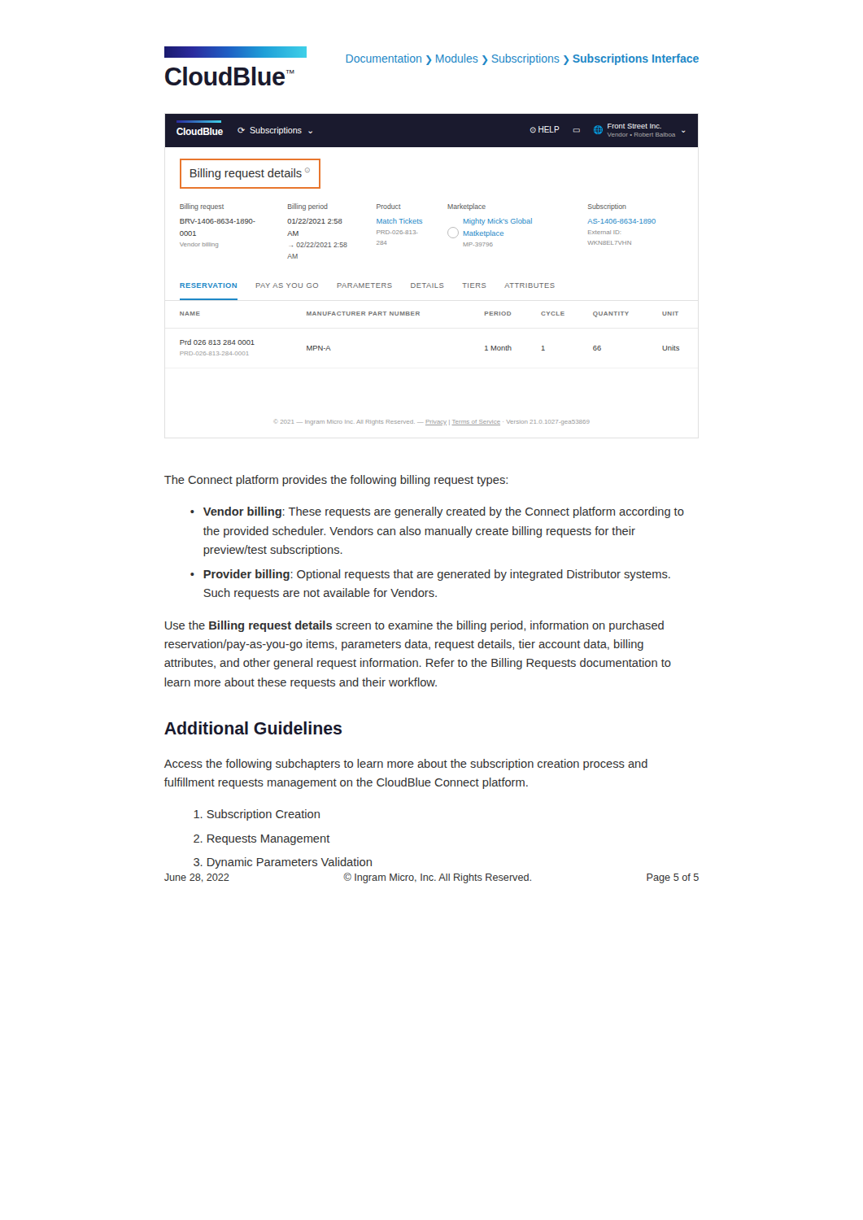CloudBlue™
Documentation❯Modules❯Subscriptions❯Subscriptions Interface
CloudBlue
⟳ Subscriptions ⌄
⊙ HELP ▭
🌐
Front Street Inc.
Vendor • Robert Balboa
⌄
Billing request details⊙
Billing request
BRV-1406-8634-1890-0001
Vendor billing
Billing period
01/22/2021 2:58 AM
→ 02/22/2021 2:58 AM
Product
Match Tickets
PRD-026-813-284
Marketplace
Mighty Mick's Global Matketplace
MP-39796
Subscription
AS-1406-8634-1890
External ID: WKN8EL7VHN
RESERVATION
PAY AS YOU GO
PARAMETERS
DETAILS
TIERS
ATTRIBUTES
| NAME | MANUFACTURER PART NUMBER | PERIOD | CYCLE | QUANTITY | UNIT |
| --- | --- | --- | --- | --- | --- |
| Prd 026 813 284 0001 PRD-026-813-284-0001 | MPN-A | 1 Month | 1 | 66 | Units |
© 2021 — Ingram Micro Inc. All Rights Reserved. — Privacy | Terms of Service · Version 21.0.1027-gea53869
The Connect platform provides the following billing request types:
Vendor billing: These requests are generally created by the Connect platform according to the provided scheduler. Vendors can also manually create billing requests for their preview/test subscriptions.
Provider billing: Optional requests that are generated by integrated Distributor systems. Such requests are not available for Vendors.
Use the Billing request details screen to examine the billing period, information on purchased reservation/pay-as-you-go items, parameters data, request details, tier account data, billing attributes, and other general request information. Refer to the Billing Requests documentation to learn more about these requests and their workflow.
Additional Guidelines
Access the following subchapters to learn more about the subscription creation process and fulfillment requests management on the CloudBlue Connect platform.
Subscription Creation
Requests Management
Dynamic Parameters Validation
June 28, 2022
© Ingram Micro, Inc. All Rights Reserved.
Page 5 of 5